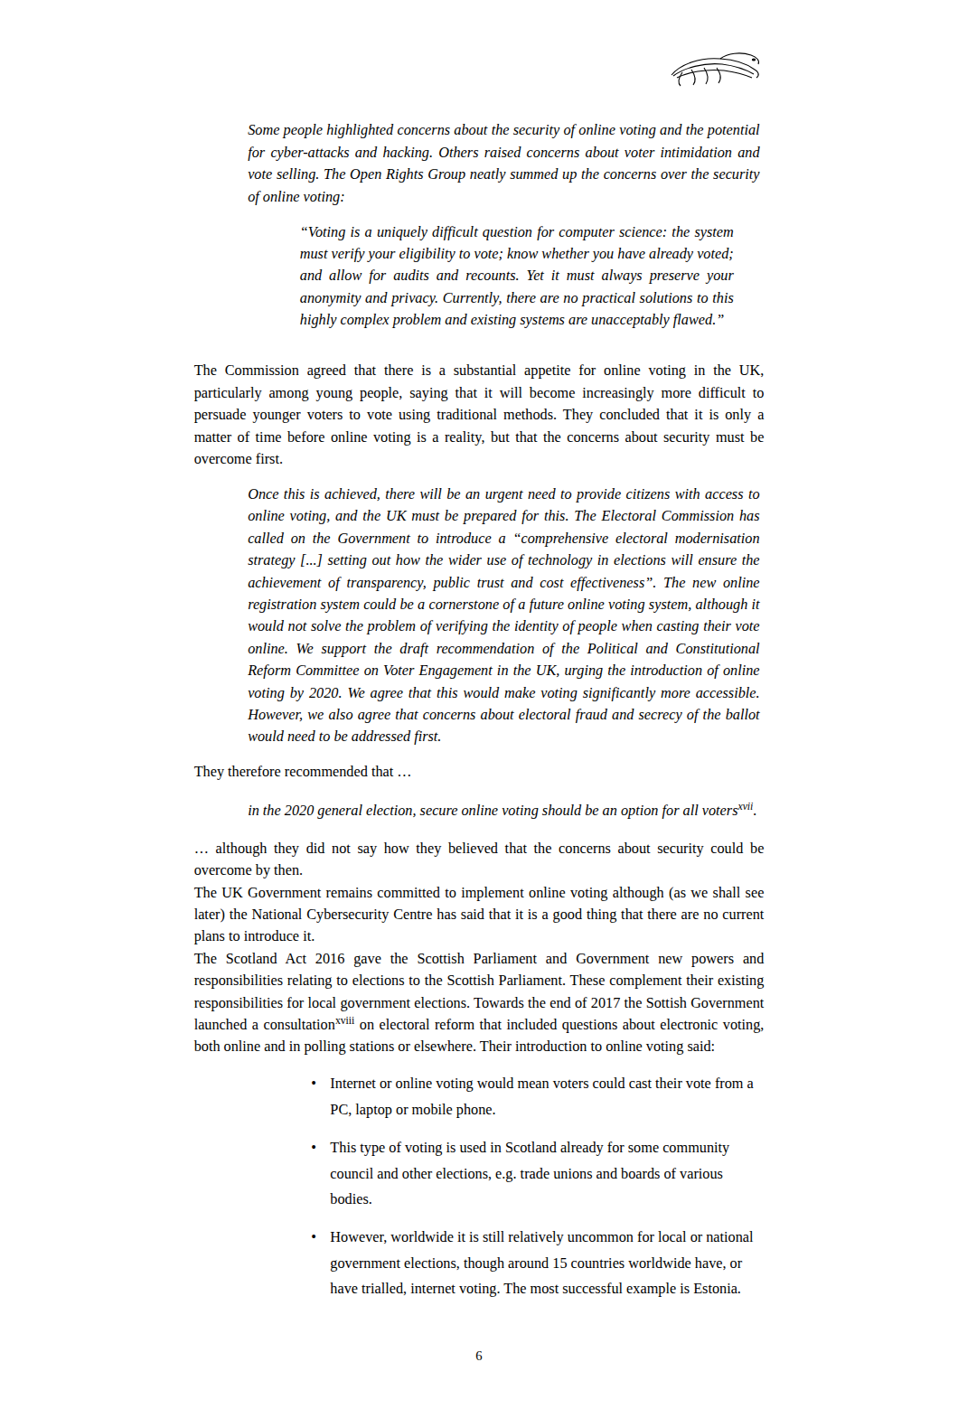Some people highlighted concerns about the security of online voting and the potential for cyber-attacks and hacking. Others raised concerns about voter intimidation and vote selling. The Open Rights Group neatly summed up the concerns over the security of online voting:
“Voting is a uniquely difficult question for computer science: the system must verify your eligibility to vote; know whether you have already voted; and allow for audits and recounts. Yet it must always preserve your anonymity and privacy. Currently, there are no practical solutions to this highly complex problem and existing systems are unacceptably flawed.”
The Commission agreed that there is a substantial appetite for online voting in the UK, particularly among young people, saying that it will become increasingly more difficult to persuade younger voters to vote using traditional methods. They concluded that it is only a matter of time before online voting is a reality, but that the concerns about security must be overcome first.
Once this is achieved, there will be an urgent need to provide citizens with access to online voting, and the UK must be prepared for this. The Electoral Commission has called on the Government to introduce a “comprehensive electoral modernisation strategy [...] setting out how the wider use of technology in elections will ensure the achievement of transparency, public trust and cost effectiveness”. The new online registration system could be a cornerstone of a future online voting system, although it would not solve the problem of verifying the identity of people when casting their vote online. We support the draft recommendation of the Political and Constitutional Reform Committee on Voter Engagement in the UK, urging the introduction of online voting by 2020. We agree that this would make voting significantly more accessible. However, we also agree that concerns about electoral fraud and secrecy of the ballot would need to be addressed first.
They therefore recommended that …
in the 2020 general election, secure online voting should be an option for all votersxvii.
… although they did not say how they believed that the concerns about security could be overcome by then.
The UK Government remains committed to implement online voting although (as we shall see later) the National Cybersecurity Centre has said that it is a good thing that there are no current plans to introduce it.
The Scotland Act 2016 gave the Scottish Parliament and Government new powers and responsibilities relating to elections to the Scottish Parliament. These complement their existing responsibilities for local government elections. Towards the end of 2017 the Sottish Government launched a consultationxviii on electoral reform that included questions about electronic voting, both online and in polling stations or elsewhere. Their introduction to online voting said:
Internet or online voting would mean voters could cast their vote from a PC, laptop or mobile phone.
This type of voting is used in Scotland already for some community council and other elections, e.g. trade unions and boards of various bodies.
However, worldwide it is still relatively uncommon for local or national government elections, though around 15 countries worldwide have, or have trialled, internet voting. The most successful example is Estonia.
6